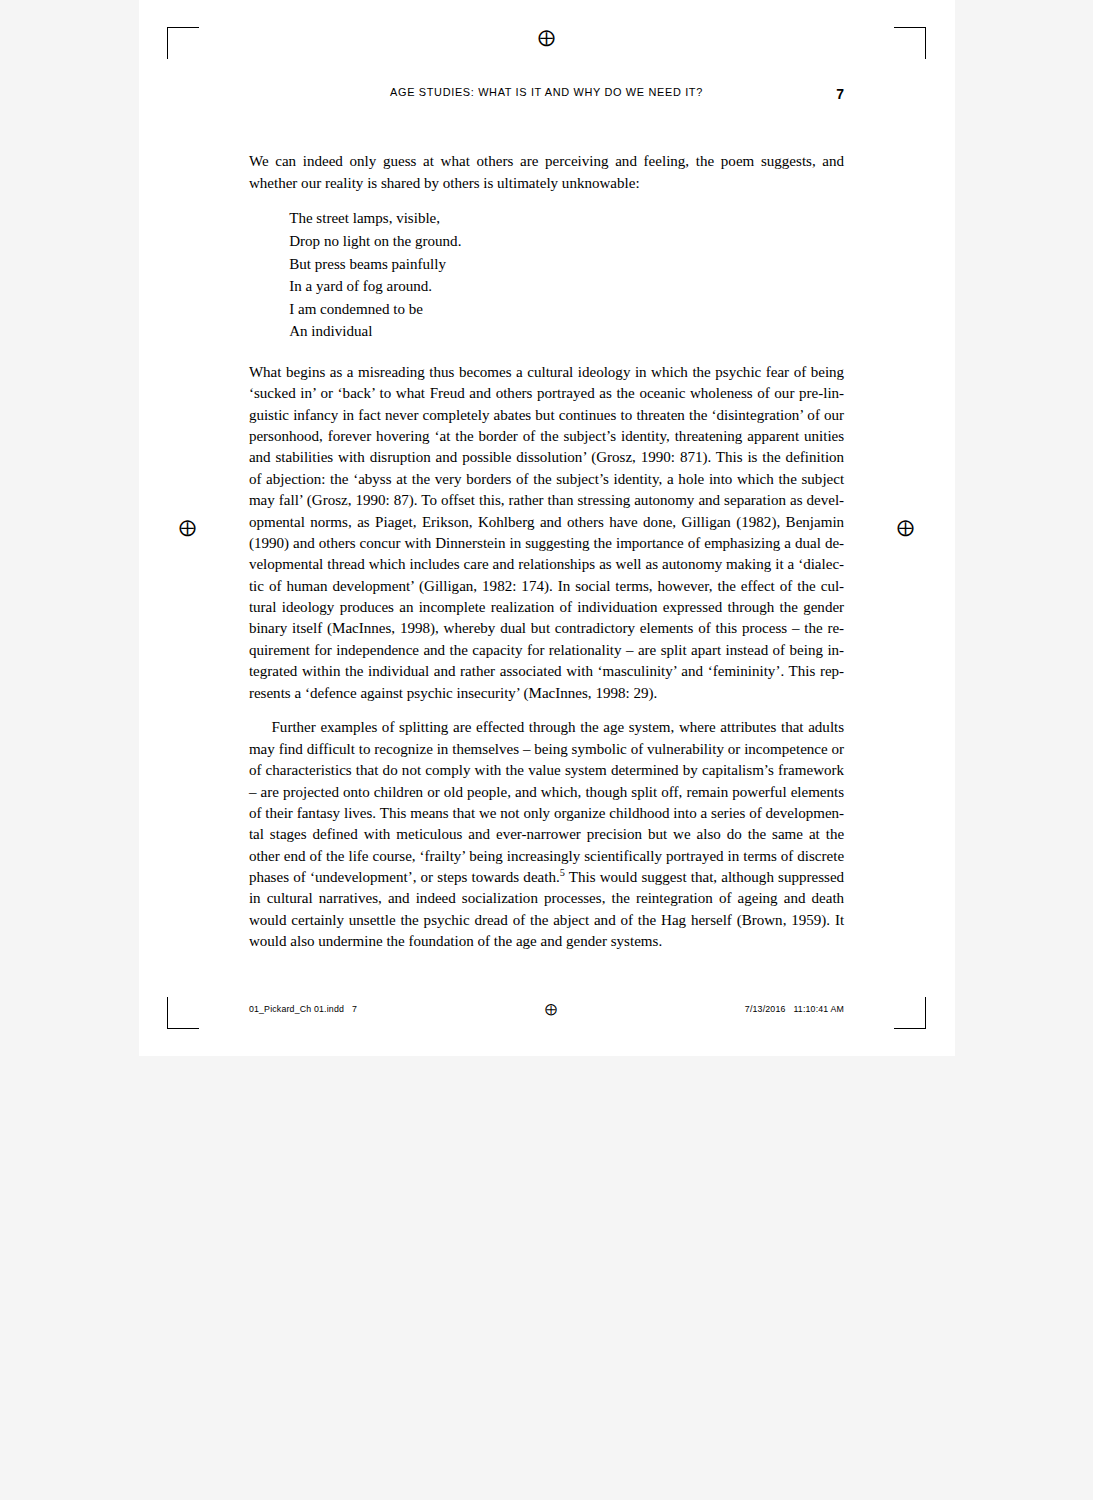⨁
⨁
⨁
AGE STUDIES: WHAT IS IT AND WHY DO WE NEED IT? 7
We can indeed only guess at what others are perceiving and feeling, the poem suggests, and whether our reality is shared by others is ultimately unknowable:
The street lamps, visible,
Drop no light on the ground.
But press beams painfully
In a yard of fog around.
I am condemned to be
An individual
What begins as a misreading thus becomes a cultural ideology in which the psychic fear of being ‘sucked in’ or ‘back’ to what Freud and others portrayed as the oceanic wholeness of our pre-linguistic infancy in fact never completely abates but continues to threaten the ‘disintegration’ of our personhood, forever hovering ‘at the border of the subject’s identity, threatening apparent unities and stabilities with disruption and possible dissolution’ (Grosz, 1990: 871). This is the definition of abjection: the ‘abyss at the very borders of the subject’s identity, a hole into which the subject may fall’ (Grosz, 1990: 87). To offset this, rather than stressing autonomy and separation as developmental norms, as Piaget, Erikson, Kohlberg and others have done, Gilligan (1982), Benjamin (1990) and others concur with Dinnerstein in suggesting the importance of emphasizing a dual developmental thread which includes care and relationships as well as autonomy making it a ‘dialectic of human development’ (Gilligan, 1982: 174). In social terms, however, the effect of the cultural ideology produces an incomplete realization of individuation expressed through the gender binary itself (MacInnes, 1998), whereby dual but contradictory elements of this process – the requirement for independence and the capacity for relationality – are split apart instead of being integrated within the individual and rather associated with ‘masculinity’ and ‘femininity’. This represents a ‘defence against psychic insecurity’ (MacInnes, 1998: 29).
Further examples of splitting are effected through the age system, where attributes that adults may find difficult to recognize in themselves – being symbolic of vulnerability or incompetence or of characteristics that do not comply with the value system determined by capitalism’s framework – are projected onto children or old people, and which, though split off, remain powerful elements of their fantasy lives. This means that we not only organize childhood into a series of developmental stages defined with meticulous and ever-narrower precision but we also do the same at the other end of the life course, ‘frailty’ being increasingly scientifically portrayed in terms of discrete phases of ‘undevelopment’, or steps towards death.5 This would suggest that, although suppressed in cultural narratives, and indeed socialization processes, the reintegration of ageing and death would certainly unsettle the psychic dread of the abject and of the Hag herself (Brown, 1959). It would also undermine the foundation of the age and gender systems.
01_Pickard_Ch 01.indd 7
⨁
7/13/2016 11:10:41 AM